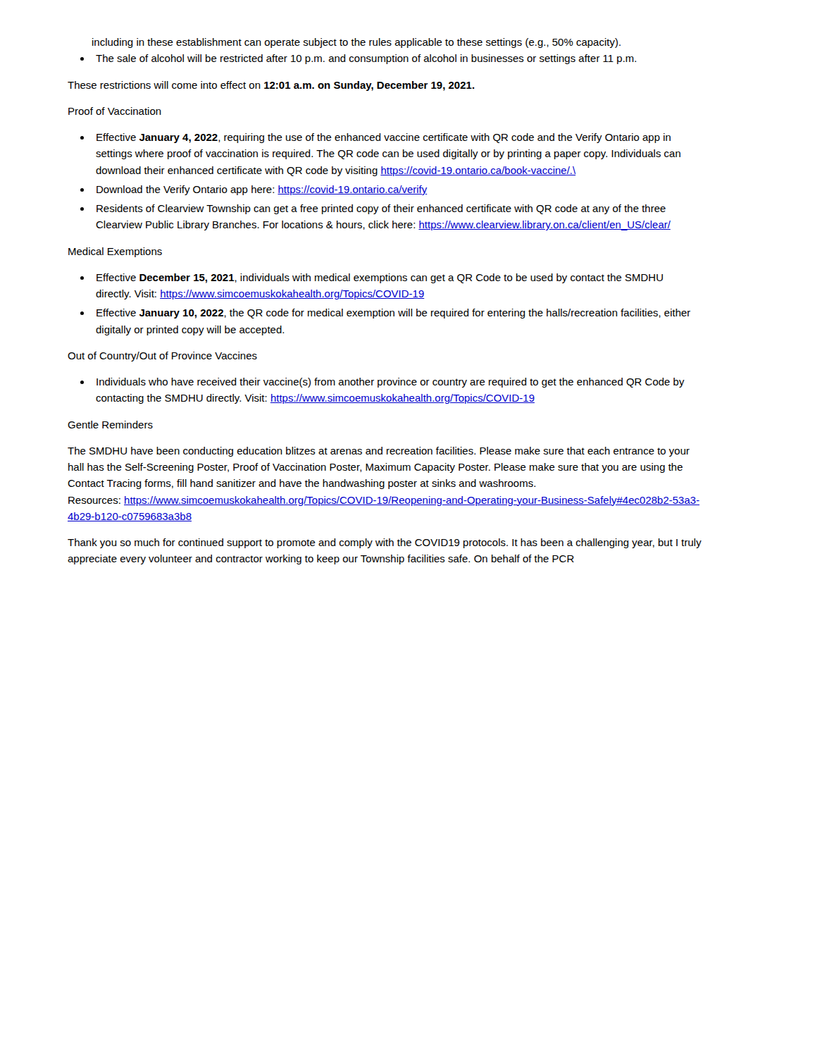including in these establishment can operate subject to the rules applicable to these settings (e.g., 50% capacity).
The sale of alcohol will be restricted after 10 p.m. and consumption of alcohol in businesses or settings after 11 p.m.
These restrictions will come into effect on 12:01 a.m. on Sunday, December 19, 2021.
Proof of Vaccination
Effective January 4, 2022, requiring the use of the enhanced vaccine certificate with QR code and the Verify Ontario app in settings where proof of vaccination is required. The QR code can be used digitally or by printing a paper copy. Individuals can download their enhanced certificate with QR code by visiting https://covid-19.ontario.ca/book-vaccine/.\
Download the Verify Ontario app here: https://covid-19.ontario.ca/verify
Residents of Clearview Township can get a free printed copy of their enhanced certificate with QR code at any of the three Clearview Public Library Branches. For locations & hours, click here: https://www.clearview.library.on.ca/client/en_US/clear/
Medical Exemptions
Effective December 15, 2021, individuals with medical exemptions can get a QR Code to be used by contact the SMDHU directly. Visit: https://www.simcoemuskokahealth.org/Topics/COVID-19
Effective January 10, 2022, the QR code for medical exemption will be required for entering the halls/recreation facilities, either digitally or printed copy will be accepted.
Out of Country/Out of Province Vaccines
Individuals who have received their vaccine(s) from another province or country are required to get the enhanced QR Code by contacting the SMDHU directly. Visit: https://www.simcoemuskokahealth.org/Topics/COVID-19
Gentle Reminders
The SMDHU have been conducting education blitzes at arenas and recreation facilities. Please make sure that each entrance to your hall has the Self-Screening Poster, Proof of Vaccination Poster, Maximum Capacity Poster. Please make sure that you are using the Contact Tracing forms, fill hand sanitizer and have the handwashing poster at sinks and washrooms.
Resources: https://www.simcoemuskokahealth.org/Topics/COVID-19/Reopening-and-Operating-your-Business-Safely#4ec028b2-53a3-4b29-b120-c0759683a3b8
Thank you so much for continued support to promote and comply with the COVID19 protocols. It has been a challenging year, but I truly appreciate every volunteer and contractor working to keep our Township facilities safe. On behalf of the PCR